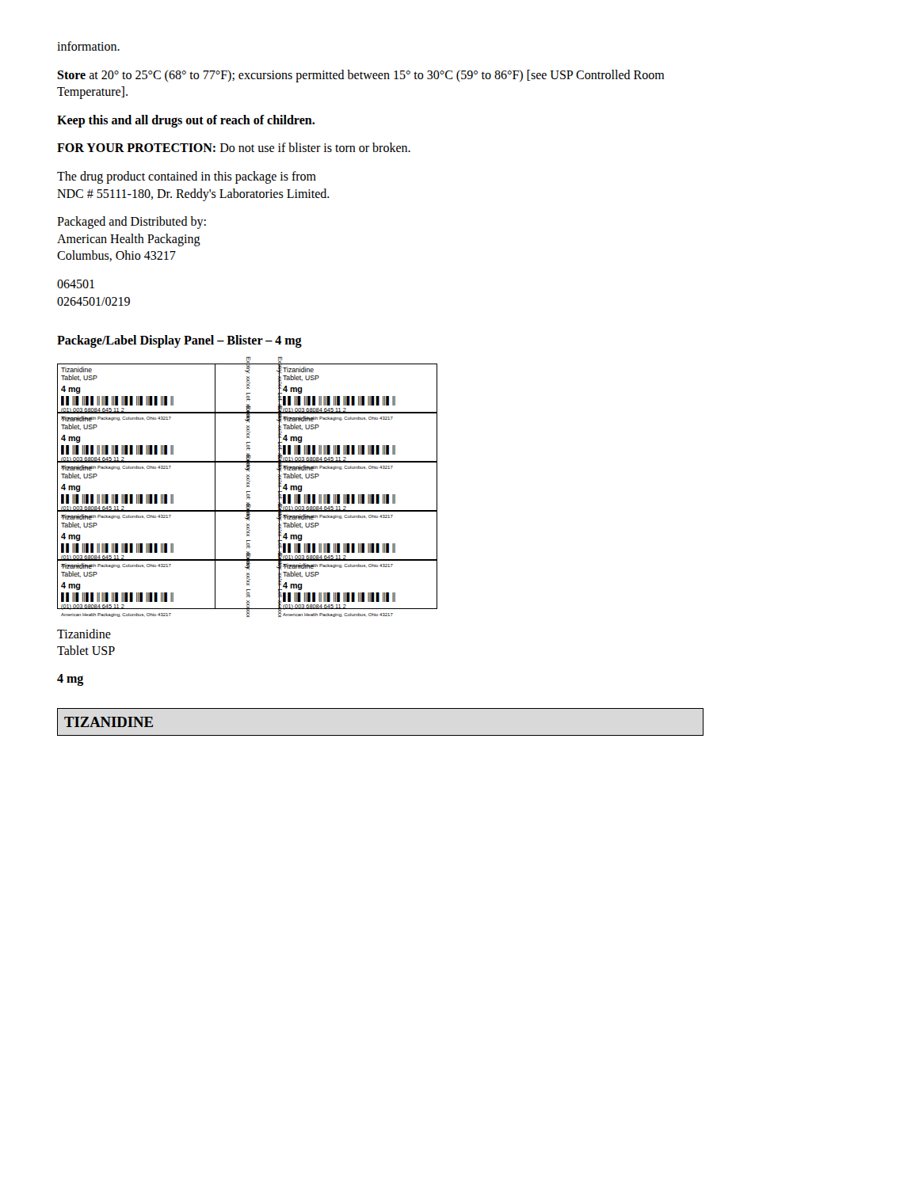information.
Store at 20° to 25°C (68° to 77°F); excursions permitted between 15° to 30°C (59° to 86°F) [see USP Controlled Room Temperature].
Keep this and all drugs out of reach of children.
FOR YOUR PROTECTION: Do not use if blister is torn or broken.
The drug product contained in this package is from
NDC # 55111-180, Dr. Reddy's Laboratories Limited.
Packaged and Distributed by:
American Health Packaging
Columbus, Ohio 43217
064501
0264501/0219
Package/Label Display Panel – Blister – 4 mg
| Tizanidine Tablet, USP 4 mg ▌▌║▌║▌▌║║▌║▌║▌▌║▌║▌▌║▌║ (01) 003 68084 645 11 2 American Health Packaging, Columbus, Ohio 43217 | Expiry: xx/xx Lot: xxxxxx | Expiry: xx/xx Lot: xxxxxx | Tizanidine Tablet, USP 4 mg ▌▌║▌║▌▌║║▌║▌║▌▌║▌║▌▌║▌║ (01) 003 68084 645 11 2 American Health Packaging, Columbus, Ohio 43217 |
| Tizanidine Tablet, USP 4 mg ▌▌║▌║▌▌║║▌║▌║▌▌║▌║▌▌║▌║ (01) 003 68084 645 11 2 American Health Packaging, Columbus, Ohio 43217 | Expiry: xx/xx Lot: xxxxxx | Expiry: xx/xx Lot: xxxxxx | Tizanidine Tablet, USP 4 mg ▌▌║▌║▌▌║║▌║▌║▌▌║▌║▌▌║▌║ (01) 003 68084 645 11 2 American Health Packaging, Columbus, Ohio 43217 |
| Tizanidine Tablet, USP 4 mg ▌▌║▌║▌▌║║▌║▌║▌▌║▌║▌▌║▌║ (01) 003 68084 645 11 2 American Health Packaging, Columbus, Ohio 43217 | Expiry: xx/xx Lot: xxxxxx | Expiry: xx/xx Lot: xxxxxx | Tizanidine Tablet, USP 4 mg ▌▌║▌║▌▌║║▌║▌║▌▌║▌║▌▌║▌║ (01) 003 68084 645 11 2 American Health Packaging, Columbus, Ohio 43217 |
| Tizanidine Tablet, USP 4 mg ▌▌║▌║▌▌║║▌║▌║▌▌║▌║▌▌║▌║ (01) 003 68084 645 11 2 American Health Packaging, Columbus, Ohio 43217 | Expiry: xx/xx Lot: xxxxxx | Expiry: xx/xx Lot: xxxxxx | Tizanidine Tablet, USP 4 mg ▌▌║▌║▌▌║║▌║▌║▌▌║▌║▌▌║▌║ (01) 003 68084 645 11 2 American Health Packaging, Columbus, Ohio 43217 |
| Tizanidine Tablet, USP 4 mg ▌▌║▌║▌▌║║▌║▌║▌▌║▌║▌▌║▌║ (01) 003 68084 645 11 2 American Health Packaging, Columbus, Ohio 43217 | Expiry: xx/xx Lot: xxxxxx | Expiry: xx/xx Lot: xxxxxx | Tizanidine Tablet, USP 4 mg ▌▌║▌║▌▌║║▌║▌║▌▌║▌║▌▌║▌║ (01) 003 68084 645 11 2 American Health Packaging, Columbus, Ohio 43217 |
Tizanidine
Tablet USP
4 mg
TIZANIDINE